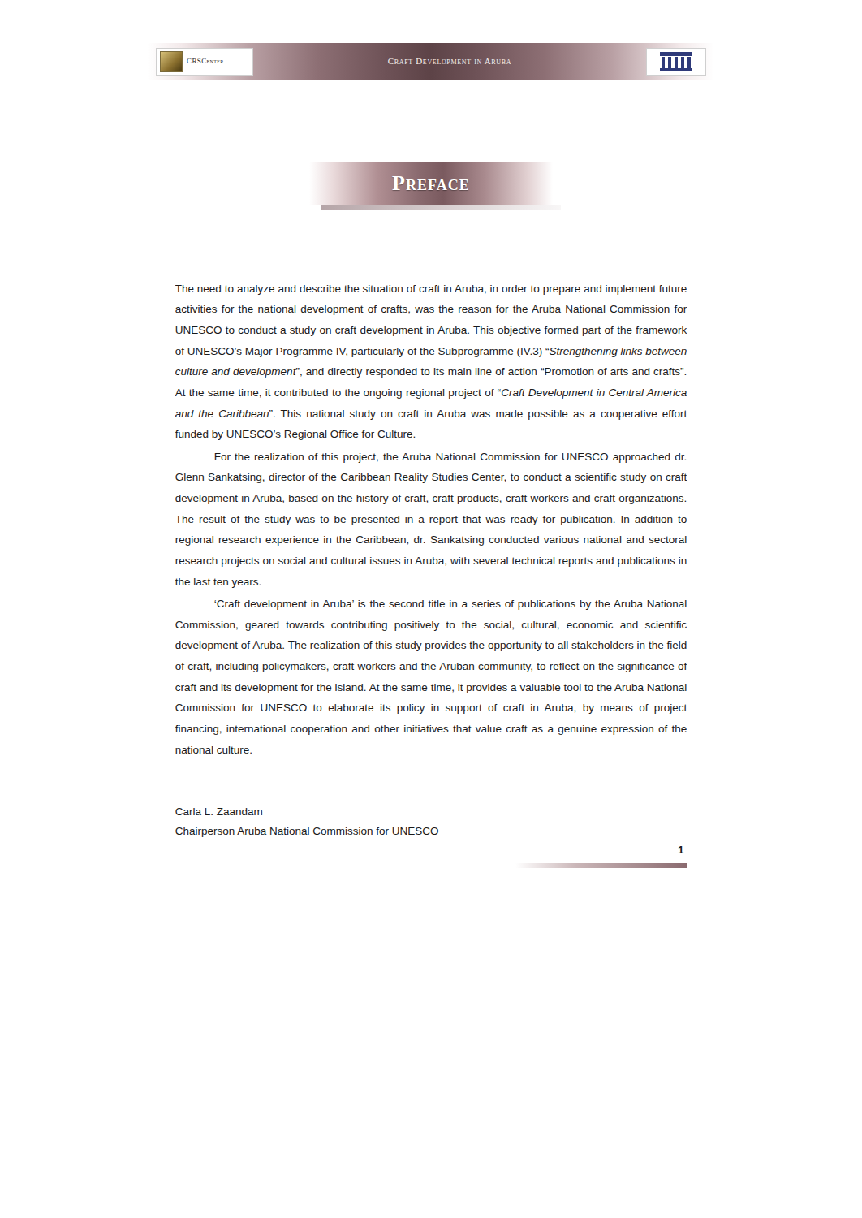CRSCenter
Craft Development in Aruba
Preface
The need to analyze and describe the situation of craft in Aruba, in order to prepare and implement future activities for the national development of crafts, was the reason for the Aruba National Commission for UNESCO to conduct a study on craft development in Aruba. This objective formed part of the framework of UNESCO’s Major Programme IV, particularly of the Subprogramme (IV.3) “Strengthening links between culture and development”, and directly responded to its main line of action “Promotion of arts and crafts”. At the same time, it contributed to the ongoing regional project of “Craft Development in Central America and the Caribbean”. This national study on craft in Aruba was made possible as a cooperative effort funded by UNESCO’s Regional Office for Culture.
For the realization of this project, the Aruba National Commission for UNESCO approached dr. Glenn Sankatsing, director of the Caribbean Reality Studies Center, to conduct a scientific study on craft development in Aruba, based on the history of craft, craft products, craft workers and craft organizations. The result of the study was to be presented in a report that was ready for publication. In addition to regional research experience in the Caribbean, dr. Sankatsing conducted various national and sectoral research projects on social and cultural issues in Aruba, with several technical reports and publications in the last ten years.
‘Craft development in Aruba’ is the second title in a series of publications by the Aruba National Commission, geared towards contributing positively to the social, cultural, economic and scientific development of Aruba. The realization of this study provides the opportunity to all stakeholders in the field of craft, including policymakers, craft workers and the Aruban community, to reflect on the significance of craft and its development for the island. At the same time, it provides a valuable tool to the Aruba National Commission for UNESCO to elaborate its policy in support of craft in Aruba, by means of project financing, international cooperation and other initiatives that value craft as a genuine expression of the national culture.
Carla L. Zaandam
Chairperson Aruba National Commission for UNESCO
1